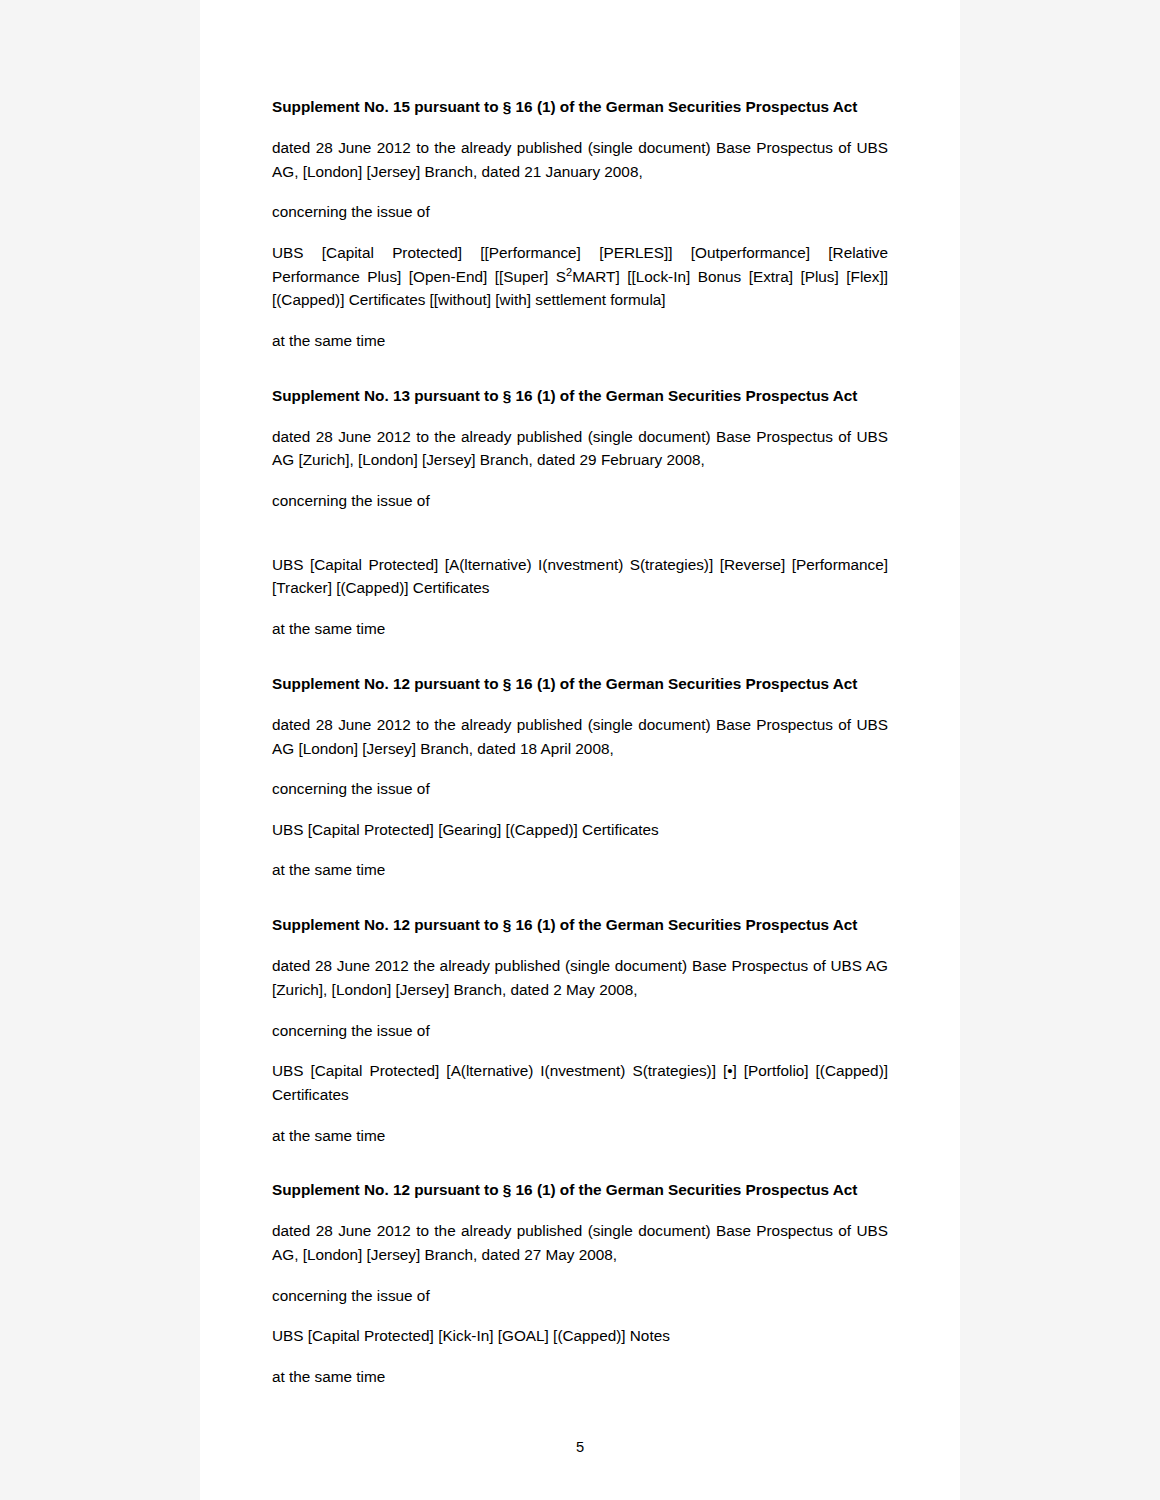Supplement No. 15 pursuant to § 16 (1) of the German Securities Prospectus Act
dated 28 June 2012 to the already published (single document) Base Prospectus of UBS AG, [London] [Jersey] Branch, dated 21 January 2008,
concerning the issue of
UBS [Capital Protected] [[Performance] [PERLES]] [Outperformance] [Relative Performance Plus] [Open-End] [[Super] S2MART] [[Lock-In] Bonus [Extra] [Plus] [Flex]] [(Capped)] Certificates [[without] [with] settlement formula]
at the same time
Supplement No. 13 pursuant to § 16 (1) of the German Securities Prospectus Act
dated 28 June 2012 to the already published (single document) Base Prospectus of UBS AG [Zurich], [London] [Jersey] Branch, dated 29 February 2008,
concerning the issue of
UBS [Capital Protected] [A(lternative) I(nvestment) S(trategies)] [Reverse] [Performance] [Tracker] [(Capped)] Certificates
at the same time
Supplement No. 12 pursuant to § 16 (1) of the German Securities Prospectus Act
dated 28 June 2012 to the already published (single document) Base Prospectus of UBS AG [London] [Jersey] Branch, dated 18 April 2008,
concerning the issue of
UBS [Capital Protected] [Gearing] [(Capped)] Certificates
at the same time
Supplement No. 12 pursuant to § 16 (1) of the German Securities Prospectus Act
dated 28 June 2012 the already published (single document) Base Prospectus of UBS AG [Zurich], [London] [Jersey] Branch, dated 2 May 2008,
concerning the issue of
UBS [Capital Protected] [A(lternative) I(nvestment) S(trategies)] [•] [Portfolio] [(Capped)] Certificates
at the same time
Supplement No. 12 pursuant to § 16 (1) of the German Securities Prospectus Act
dated 28 June 2012 to the already published (single document) Base Prospectus of UBS AG, [London] [Jersey] Branch, dated 27 May 2008,
concerning the issue of
UBS [Capital Protected] [Kick-In] [GOAL] [(Capped)] Notes
at the same time
5